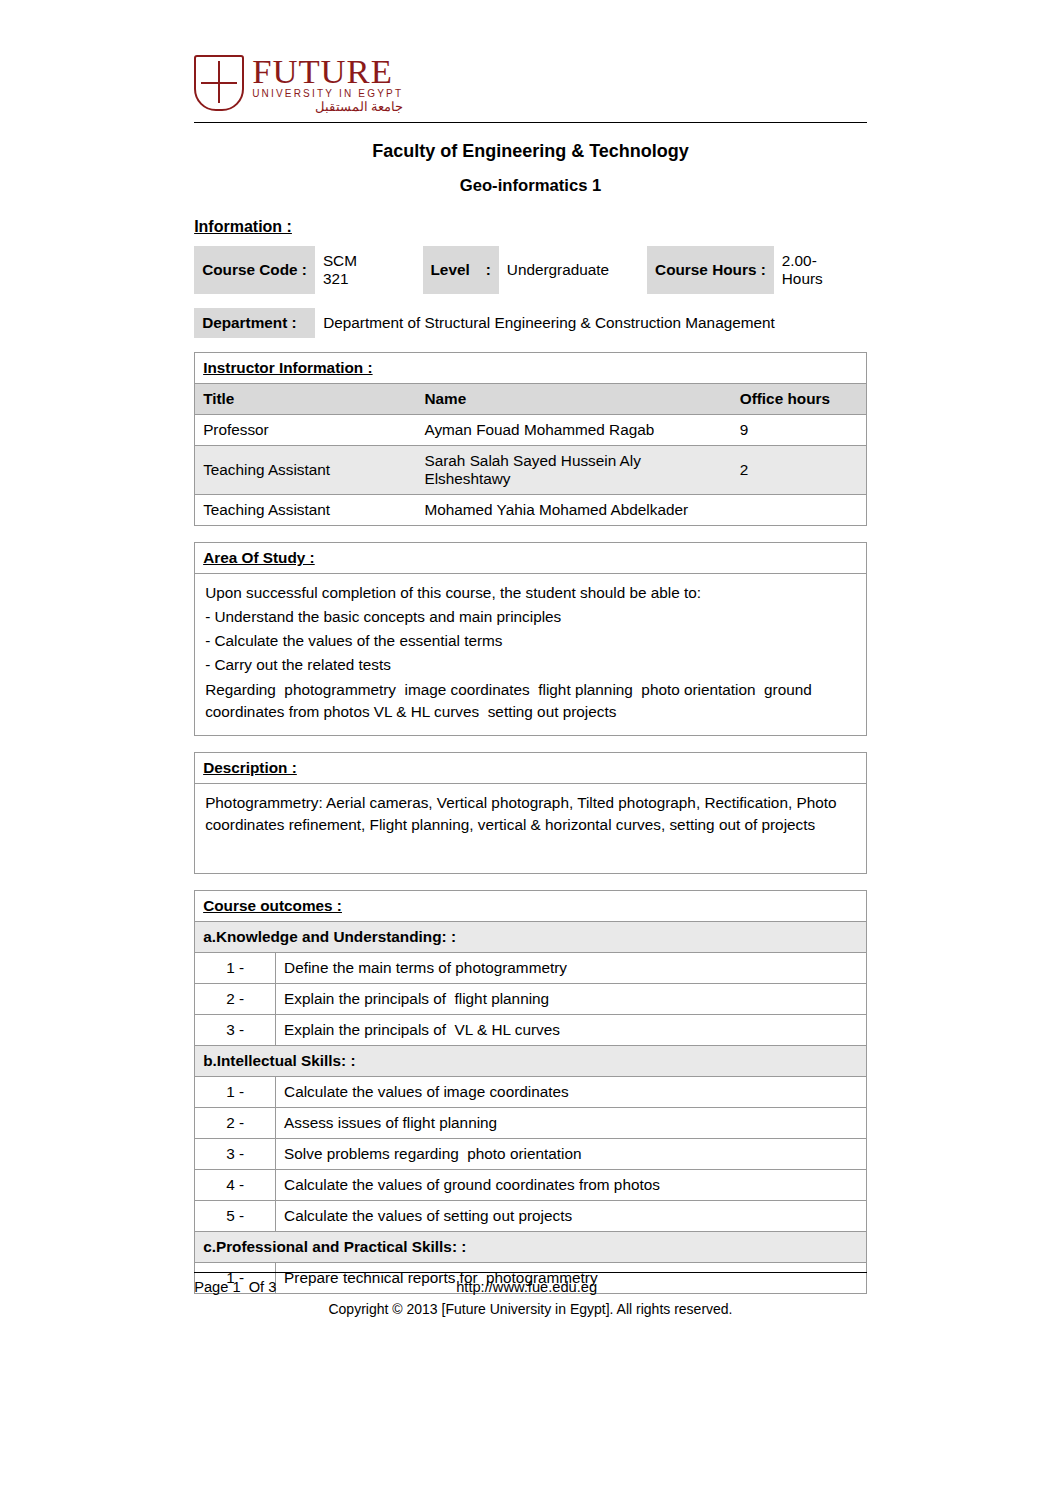FUTURE
University in Egypt
جامعة المستقبل
Faculty of Engineering & Technology
Geo-informatics 1
Information :
| Course Code : | SCM 321 | | Level | : | Undergraduate | | Course Hours : | 2.00- Hours |
| Department : | Department of Structural Engineering & Construction Management |
Instructor Information :
| Title | Name | Office hours |
| --- | --- | --- |
| Professor | Ayman Fouad Mohammed Ragab | 9 |
| Teaching Assistant | Sarah Salah Sayed Hussein Aly Elsheshtawy | 2 |
| Teaching Assistant | Mohamed Yahia Mohamed Abdelkader | |
Area Of Study :
Upon successful completion of this course, the student should be able to:
- Understand the basic concepts and main principles
- Calculate the values of the essential terms
- Carry out the related tests
Regarding photogrammetry image coordinates flight planning photo orientation ground coordinates from photos VL & HL curves setting out projects
Description :
Photogrammetry: Aerial cameras, Vertical photograph, Tilted photograph, Rectification, Photo coordinates refinement, Flight planning, vertical & horizontal curves, setting out of projects
Course outcomes :
| a.Knowledge and Understanding: : |
| 1 - | Define the main terms of photogrammetry |
| 2 - | Explain the principals of flight planning |
| 3 - | Explain the principals of VL & HL curves |
| b.Intellectual Skills: : |
| 1 - | Calculate the values of image coordinates |
| 2 - | Assess issues of flight planning |
| 3 - | Solve problems regarding photo orientation |
| 4 - | Calculate the values of ground coordinates from photos |
| 5 - | Calculate the values of setting out projects |
| c.Professional and Practical Skills: : |
| 1 - | Prepare technical reports for photogrammetry |
Page 1 Of 3
http://www.fue.edu.eg
Copyright © 2013 [Future University in Egypt]. All rights reserved.